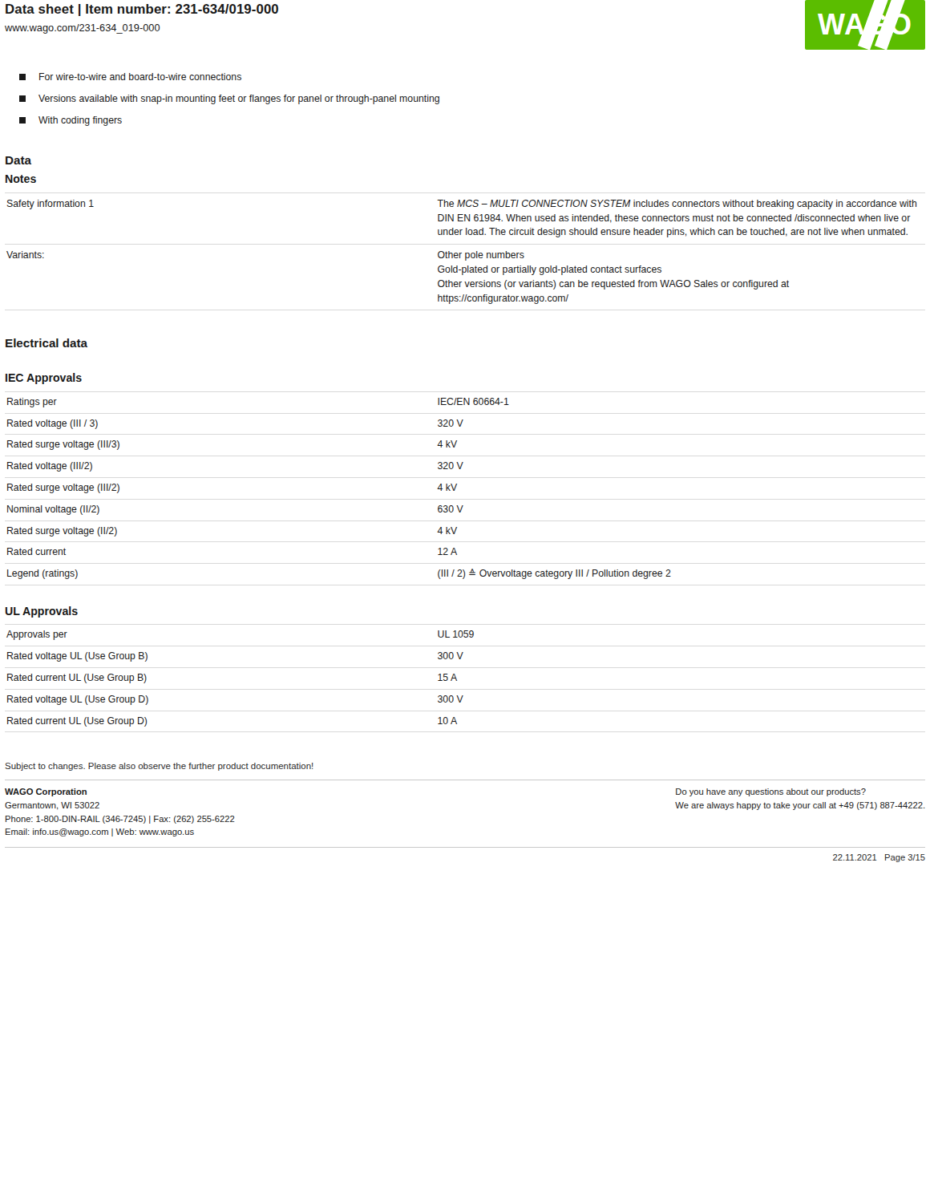Data sheet | Item number: 231-634/019-000
www.wago.com/231-634_019-000
WAGO
For wire-to-wire and board-to-wire connections
Versions available with snap-in mounting feet or flanges for panel or through-panel mounting
With coding fingers
Data
Notes
| Safety information 1 | The MCS – MULTI CONNECTION SYSTEM includes connectors without breaking capacity in accordance with DIN EN 61984. When used as intended, these connectors must not be connected /disconnected when live or under load. The circuit design should ensure header pins, which can be touched, are not live when unmated. |
| Variants: | Other pole numbers Gold-plated or partially gold-plated contact surfaces Other versions (or variants) can be requested from WAGO Sales or configured at https://configurator.wago.com/ |
Electrical data
IEC Approvals
| Ratings per | IEC/EN 60664-1 |
| Rated voltage (III / 3) | 320 V |
| Rated surge voltage (III/3) | 4 kV |
| Rated voltage (III/2) | 320 V |
| Rated surge voltage (III/2) | 4 kV |
| Nominal voltage (II/2) | 630 V |
| Rated surge voltage (II/2) | 4 kV |
| Rated current | 12 A |
| Legend (ratings) | (III / 2) ≙ Overvoltage category III / Pollution degree 2 |
UL Approvals
| Approvals per | UL 1059 |
| Rated voltage UL (Use Group B) | 300 V |
| Rated current UL (Use Group B) | 15 A |
| Rated voltage UL (Use Group D) | 300 V |
| Rated current UL (Use Group D) | 10 A |
Subject to changes. Please also observe the further product documentation!
WAGO Corporation
Germantown, WI 53022
Phone: 1-800-DIN-RAIL (346-7245) | Fax: (262) 255-6222
Email: info.us@wago.com | Web: www.wago.us
Do you have any questions about our products?
We are always happy to take your call at +49 (571) 887-44222.
22.11.2021 Page 3/15